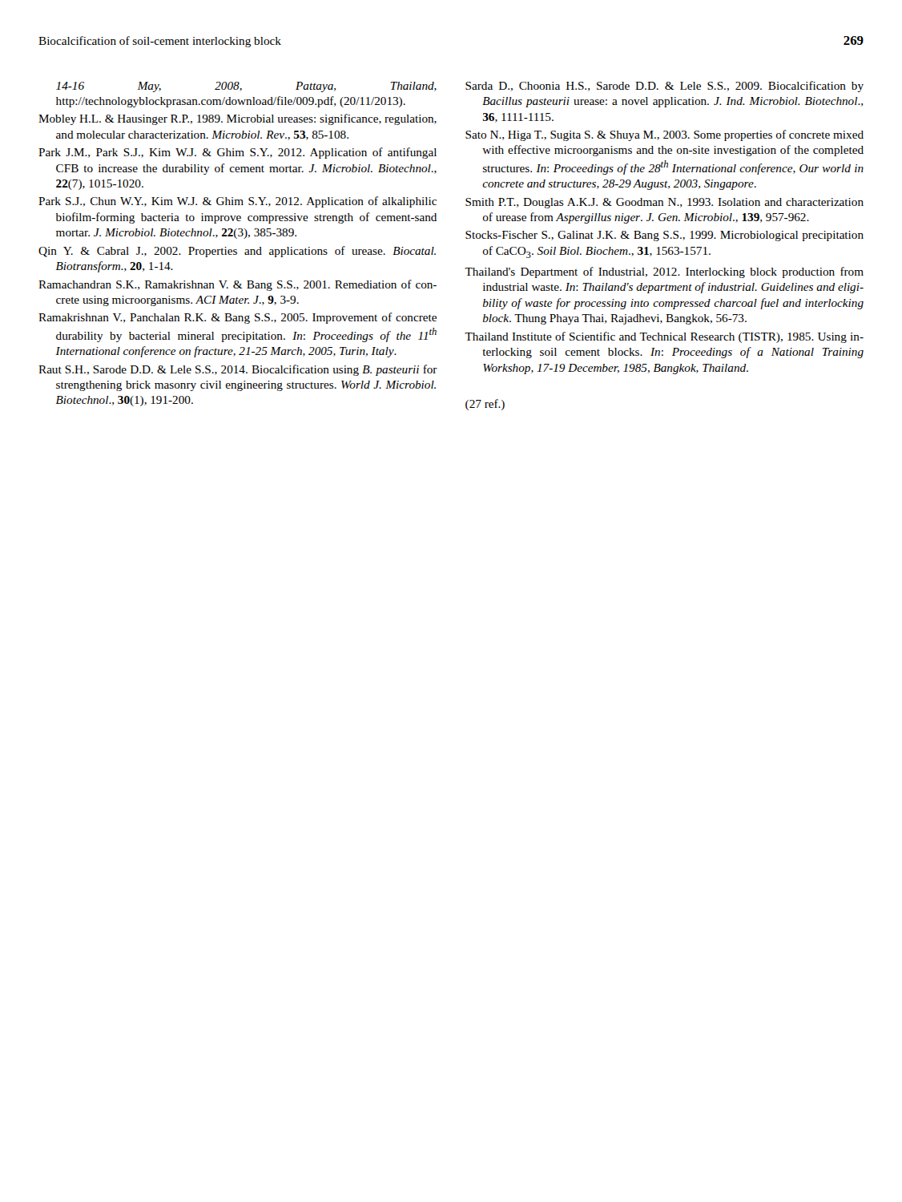Biocalcification of soil-cement interlocking block
269
14-16 May, 2008, Pattaya, Thailand, http://technologyblockprasan.com/download/file/009.pdf, (20/11/2013).
Mobley H.L. & Hausinger R.P., 1989. Microbial ureases: significance, regulation, and molecular characterization. Microbiol. Rev., 53, 85-108.
Park J.M., Park S.J., Kim W.J. & Ghim S.Y., 2012. Application of antifungal CFB to increase the durability of cement mortar. J. Microbiol. Biotechnol., 22(7), 1015-1020.
Park S.J., Chun W.Y., Kim W.J. & Ghim S.Y., 2012. Application of alkaliphilic biofilm-forming bacteria to improve compressive strength of cement-sand mortar. J. Microbiol. Biotechnol., 22(3), 385-389.
Qin Y. & Cabral J., 2002. Properties and applications of urease. Biocatal. Biotransform., 20, 1-14.
Ramachandran S.K., Ramakrishnan V. & Bang S.S., 2001. Remediation of concrete using microorganisms. ACI Mater. J., 9, 3-9.
Ramakrishnan V., Panchalan R.K. & Bang S.S., 2005. Improvement of concrete durability by bacterial mineral precipitation. In: Proceedings of the 11th International conference on fracture, 21-25 March, 2005, Turin, Italy.
Raut S.H., Sarode D.D. & Lele S.S., 2014. Biocalcification using B. pasteurii for strengthening brick masonry civil engineering structures. World J. Microbiol. Biotechnol., 30(1), 191-200.
Sarda D., Choonia H.S., Sarode D.D. & Lele S.S., 2009. Biocalcification by Bacillus pasteurii urease: a novel application. J. Ind. Microbiol. Biotechnol., 36, 1111-1115.
Sato N., Higa T., Sugita S. & Shuya M., 2003. Some properties of concrete mixed with effective microorganisms and the on-site investigation of the completed structures. In: Proceedings of the 28th International conference, Our world in concrete and structures, 28-29 August, 2003, Singapore.
Smith P.T., Douglas A.K.J. & Goodman N., 1993. Isolation and characterization of urease from Aspergillus niger. J. Gen. Microbiol., 139, 957-962.
Stocks-Fischer S., Galinat J.K. & Bang S.S., 1999. Microbiological precipitation of CaCO3. Soil Biol. Biochem., 31, 1563-1571.
Thailand's Department of Industrial, 2012. Interlocking block production from industrial waste. In: Thailand's department of industrial. Guidelines and eligibility of waste for processing into compressed charcoal fuel and interlocking block. Thung Phaya Thai, Rajadhevi, Bangkok, 56-73.
Thailand Institute of Scientific and Technical Research (TISTR), 1985. Using interlocking soil cement blocks. In: Proceedings of a National Training Workshop, 17-19 December, 1985, Bangkok, Thailand.
(27 ref.)